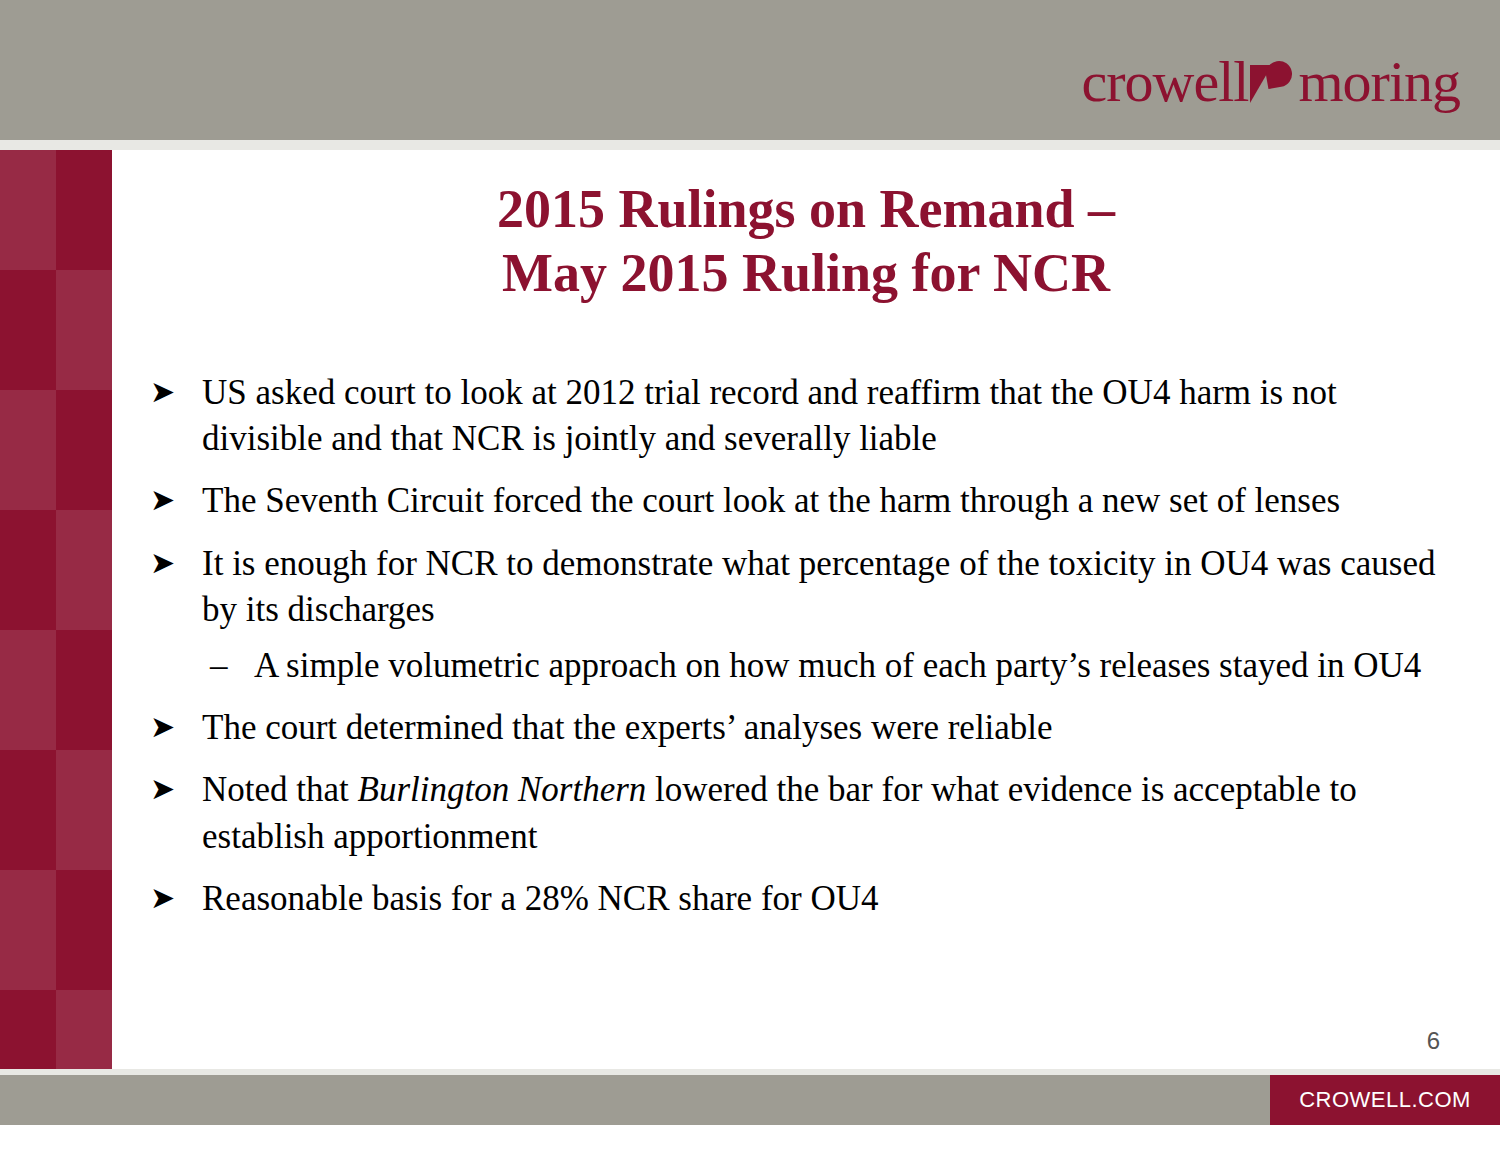crowell moring
2015 Rulings on Remand –
May 2015 Ruling for NCR
US asked court to look at 2012 trial record and reaffirm that the OU4 harm is not divisible and that NCR is jointly and severally liable
The Seventh Circuit forced the court look at the harm through a new set of lenses
It is enough for NCR to demonstrate what percentage of the toxicity in OU4 was caused by its discharges
A simple volumetric approach on how much of each party’s releases stayed in OU4
The court determined that the experts’ analyses were reliable
Noted that Burlington Northern lowered the bar for what evidence is acceptable to establish apportionment
Reasonable basis for a 28% NCR share for OU4
6
CROWELL.COM